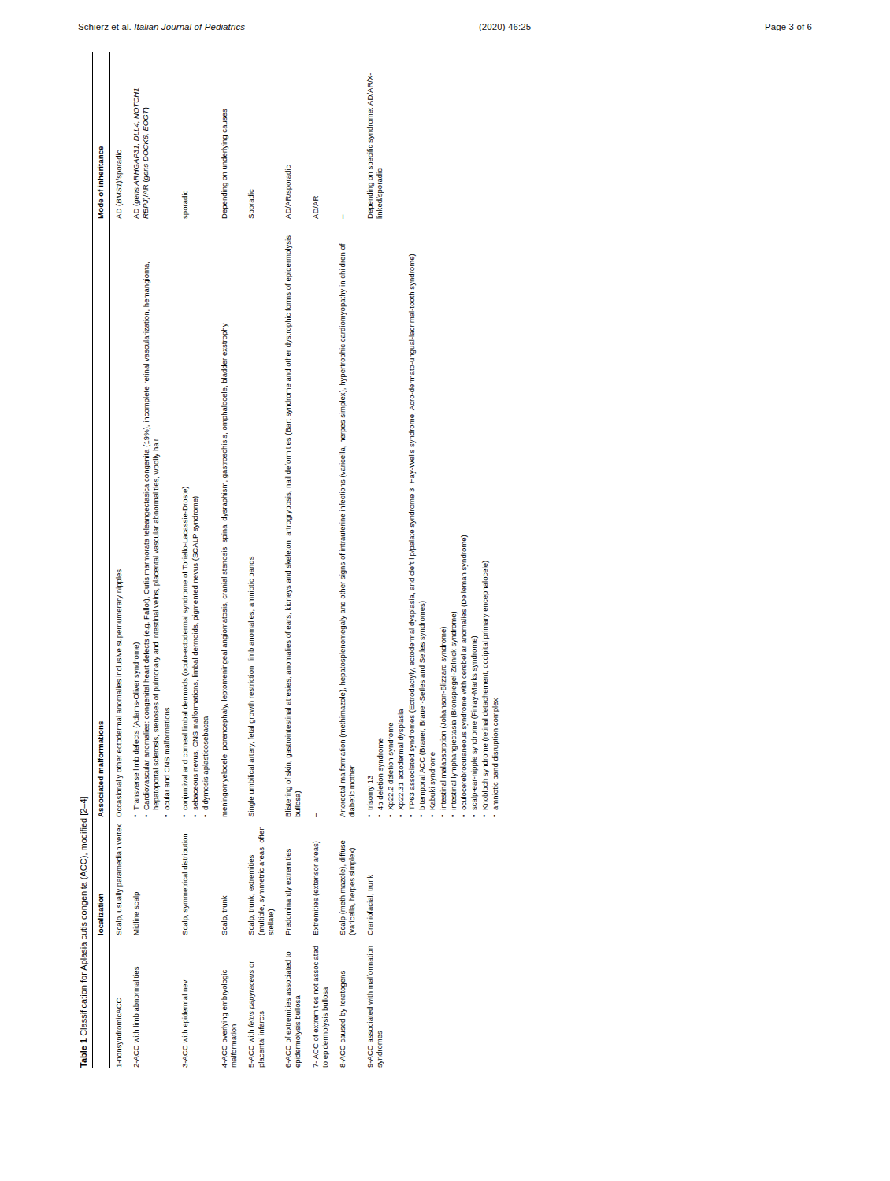Schierz et al. Italian Journal of Pediatrics
(2020) 46:25
Page 3 of 6
Table 1 Classification for Aplasia cutis congenita (ACC), modified [2–4]
| | localization | Associated malformations | Mode of inheritance |
| --- | --- | --- | --- |
| 1-nonsyndromicACC | Scalp, usually paramedian vertex | Occasionally other ectodermal anomalies inclusive supernumerary nipples | AD ( BMS1 )/sporadic |
| 2-ACC with limb abnormalities | Midline scalp | Transverse limb defects (Adams-Oliver syndrome) Cardiovascular anomalies: congenital heart defects (e.g. Fallot), Cutis marmorata teleangectasica congenita (19%), incomplete retinal vascularization, hemangioma, hepatoportal sclerosis, stenoses of pulmonary and intestinal veins, placental vascular abnormalities, woolly hair ocular and CNS malformations | AD ( gens ARHGAP31, DLL4, NOTCH1, RBPJ )/AR ( gens DOCK6, EOGT ) |
| 3-ACC with epidermal nevi | Scalp, symmetrical distribution | conjuntival and corneal limbal dermoids (oculo-ectodermal syndrome of Toriello-Lacassie-Droste) sebaceous nevus, CNS malformations, limbal dermoids, pigmented nevus (SCALP syndrome) didymosis aplasticosebacea | sporadic |
| 4-ACC overlying embryologic malformation | Scalp, trunk | meningomyelocele, porencephaly, leptomeningeal angiomatosis, cranial stenosis, spinal dysraphism, gastroschisis, omphalocele, bladder exstrophy | Depending on underlying causes |
| 5-ACC with fetus papyraceus or placental infarcts | Scalp, trunk, extremities (multiple, symmetric areas, often stellate) | Single umbilical artery, fetal growth restriction, limb anomalies, amniotic bands | Sporadic |
| 6-ACC of extremities associated to epidermolysis bullosa | Predominantly extremities | Blistering of skin, gastrointestinal atresies, anomalies of ears, kidneys and skeleton, artrogryposis, nail deformities (Bart syndrome and other dystrophic forms of epidermolysis bullosa) | AD/AR/sporadic |
| 7- ACC of extremities not associated to epidermolysis bullosa | Extremities (extensor areas) | – | AD/AR |
| 8-ACC caused by teratogens | Scalp (methimazole), diffuse (varicella, herpes simplex) | Anorectal malformation (methimazole), hepatosplenomegaly and other signs of intrauterine infections (varicella, herpes simplex), hypertrophic cardiomyopathy in children of diabetic mother | – |
| 9-ACC associated with malformation syndromes | Craniofacial, trunk | trisomy 13 4p deletion syndrome Xp22.2 deletion syndrome Xp22.31 ectodermal dysplasia TP63 associated syndromes (Ectrodactyly, ectodermal dysplasia, and cleft lip/palate syndrome 3; Hay-Wells syndrome; Acro-dermato-ungual-lacrimal-tooth syndrome) bitemporal ACC (Brauer, Brauer-Setles and Setles syndromes) Kabuki syndrome intestinal malabsorption (Johanson-Blizzard syndrome) intestinal lymphangiectasia (Bronspiegel-Zelnick syndrome) oculocerebrocutaneous syndrome with cerebellar anomalies (Delleman syndrome) scalp-ear-nipple syndrome (Finlay-Marks syndrome) Knobloch syndrome (retinal detachement, occipital primary encephalocele) amniotic band disruption complex | Depending on specific syndrome: AD/AR/X-linked/sporadic |